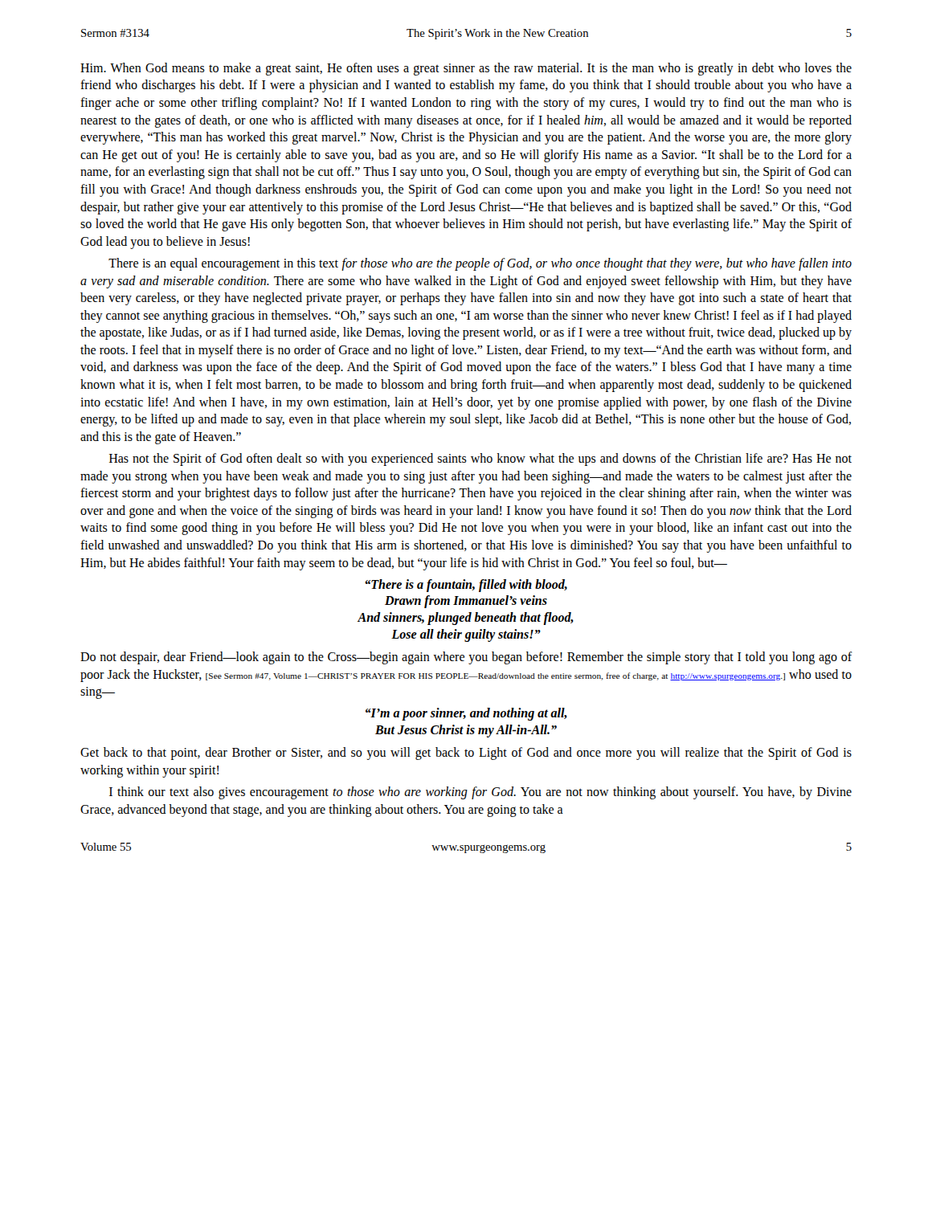Sermon #3134 The Spirit’s Work in the New Creation 5
Him. When God means to make a great saint, He often uses a great sinner as the raw material. It is the man who is greatly in debt who loves the friend who discharges his debt. If I were a physician and I wanted to establish my fame, do you think that I should trouble about you who have a finger ache or some other trifling complaint? No! If I wanted London to ring with the story of my cures, I would try to find out the man who is nearest to the gates of death, or one who is afflicted with many diseases at once, for if I healed him, all would be amazed and it would be reported everywhere, “This man has worked this great marvel.” Now, Christ is the Physician and you are the patient. And the worse you are, the more glory can He get out of you! He is certainly able to save you, bad as you are, and so He will glorify His name as a Savior. “It shall be to the Lord for a name, for an everlasting sign that shall not be cut off.” Thus I say unto you, O Soul, though you are empty of everything but sin, the Spirit of God can fill you with Grace! And though darkness enshrouds you, the Spirit of God can come upon you and make you light in the Lord! So you need not despair, but rather give your ear attentively to this promise of the Lord Jesus Christ—“He that believes and is baptized shall be saved.” Or this, “God so loved the world that He gave His only begotten Son, that whoever believes in Him should not perish, but have everlasting life.” May the Spirit of God lead you to believe in Jesus!
There is an equal encouragement in this text for those who are the people of God, or who once thought that they were, but who have fallen into a very sad and miserable condition. There are some who have walked in the Light of God and enjoyed sweet fellowship with Him, but they have been very careless, or they have neglected private prayer, or perhaps they have fallen into sin and now they have got into such a state of heart that they cannot see anything gracious in themselves. “Oh,” says such an one, “I am worse than the sinner who never knew Christ! I feel as if I had played the apostate, like Judas, or as if I had turned aside, like Demas, loving the present world, or as if I were a tree without fruit, twice dead, plucked up by the roots. I feel that in myself there is no order of Grace and no light of love.” Listen, dear Friend, to my text—“And the earth was without form, and void, and darkness was upon the face of the deep. And the Spirit of God moved upon the face of the waters.” I bless God that I have many a time known what it is, when I felt most barren, to be made to blossom and bring forth fruit—and when apparently most dead, suddenly to be quickened into ecstatic life! And when I have, in my own estimation, lain at Hell’s door, yet by one promise applied with power, by one flash of the Divine energy, to be lifted up and made to say, even in that place wherein my soul slept, like Jacob did at Bethel, “This is none other but the house of God, and this is the gate of Heaven.”
Has not the Spirit of God often dealt so with you experienced saints who know what the ups and downs of the Christian life are? Has He not made you strong when you have been weak and made you to sing just after you had been sighing—and made the waters to be calmest just after the fiercest storm and your brightest days to follow just after the hurricane? Then have you rejoiced in the clear shining after rain, when the winter was over and gone and when the voice of the singing of birds was heard in your land! I know you have found it so! Then do you now think that the Lord waits to find some good thing in you before He will bless you? Did He not love you when you were in your blood, like an infant cast out into the field unwashed and unswaddled? Do you think that His arm is shortened, or that His love is diminished? You say that you have been unfaithful to Him, but He abides faithful! Your faith may seem to be dead, but “your life is hid with Christ in God.” You feel so foul, but—
“There is a fountain, filled with blood,
Drawn from Immanuel’s veins
And sinners, plunged beneath that flood,
Lose all their guilty stains!”
Do not despair, dear Friend—look again to the Cross—begin again where you began before! Remember the simple story that I told you long ago of poor Jack the Huckster, [See Sermon #47, Volume 1—CHRIST’S PRAYER FOR HIS PEOPLE—Read/download the entire sermon, free of charge, at http://www.spurgeongems.org.] who used to sing—
“I’m a poor sinner, and nothing at all,
But Jesus Christ is my All-in-All.”
Get back to that point, dear Brother or Sister, and so you will get back to Light of God and once more you will realize that the Spirit of God is working within your spirit!
I think our text also gives encouragement to those who are working for God. You are not now thinking about yourself. You have, by Divine Grace, advanced beyond that stage, and you are thinking about others. You are going to take a
Volume 55 www.spurgeongems.org 5